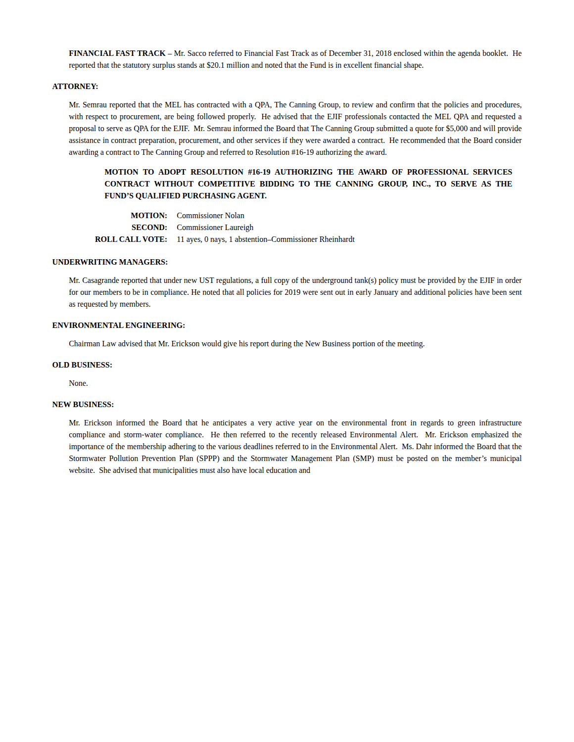FINANCIAL FAST TRACK – Mr. Sacco referred to Financial Fast Track as of December 31, 2018 enclosed within the agenda booklet. He reported that the statutory surplus stands at $20.1 million and noted that the Fund is in excellent financial shape.
ATTORNEY:
Mr. Semrau reported that the MEL has contracted with a QPA, The Canning Group, to review and confirm that the policies and procedures, with respect to procurement, are being followed properly. He advised that the EJIF professionals contacted the MEL QPA and requested a proposal to serve as QPA for the EJIF. Mr. Semrau informed the Board that The Canning Group submitted a quote for $5,000 and will provide assistance in contract preparation, procurement, and other services if they were awarded a contract. He recommended that the Board consider awarding a contract to The Canning Group and referred to Resolution #16-19 authorizing the award.
MOTION TO ADOPT RESOLUTION #16-19 AUTHORIZING THE AWARD OF PROFESSIONAL SERVICES CONTRACT WITHOUT COMPETITIVE BIDDING TO THE CANNING GROUP, INC., TO SERVE AS THE FUND’S QUALIFIED PURCHASING AGENT.
| MOTION: | Commissioner Nolan |
| SECOND: | Commissioner Laureigh |
| ROLL CALL VOTE: | 11 ayes, 0 nays, 1 abstention–Commissioner Rheinhardt |
UNDERWRITING MANAGERS:
Mr. Casagrande reported that under new UST regulations, a full copy of the underground tank(s) policy must be provided by the EJIF in order for our members to be in compliance. He noted that all policies for 2019 were sent out in early January and additional policies have been sent as requested by members.
ENVIRONMENTAL ENGINEERING:
Chairman Law advised that Mr. Erickson would give his report during the New Business portion of the meeting.
OLD BUSINESS:
None.
NEW BUSINESS:
Mr. Erickson informed the Board that he anticipates a very active year on the environmental front in regards to green infrastructure compliance and storm-water compliance. He then referred to the recently released Environmental Alert. Mr. Erickson emphasized the importance of the membership adhering to the various deadlines referred to in the Environmental Alert. Ms. Dahr informed the Board that the Stormwater Pollution Prevention Plan (SPPP) and the Stormwater Management Plan (SMP) must be posted on the member’s municipal website. She advised that municipalities must also have local education and